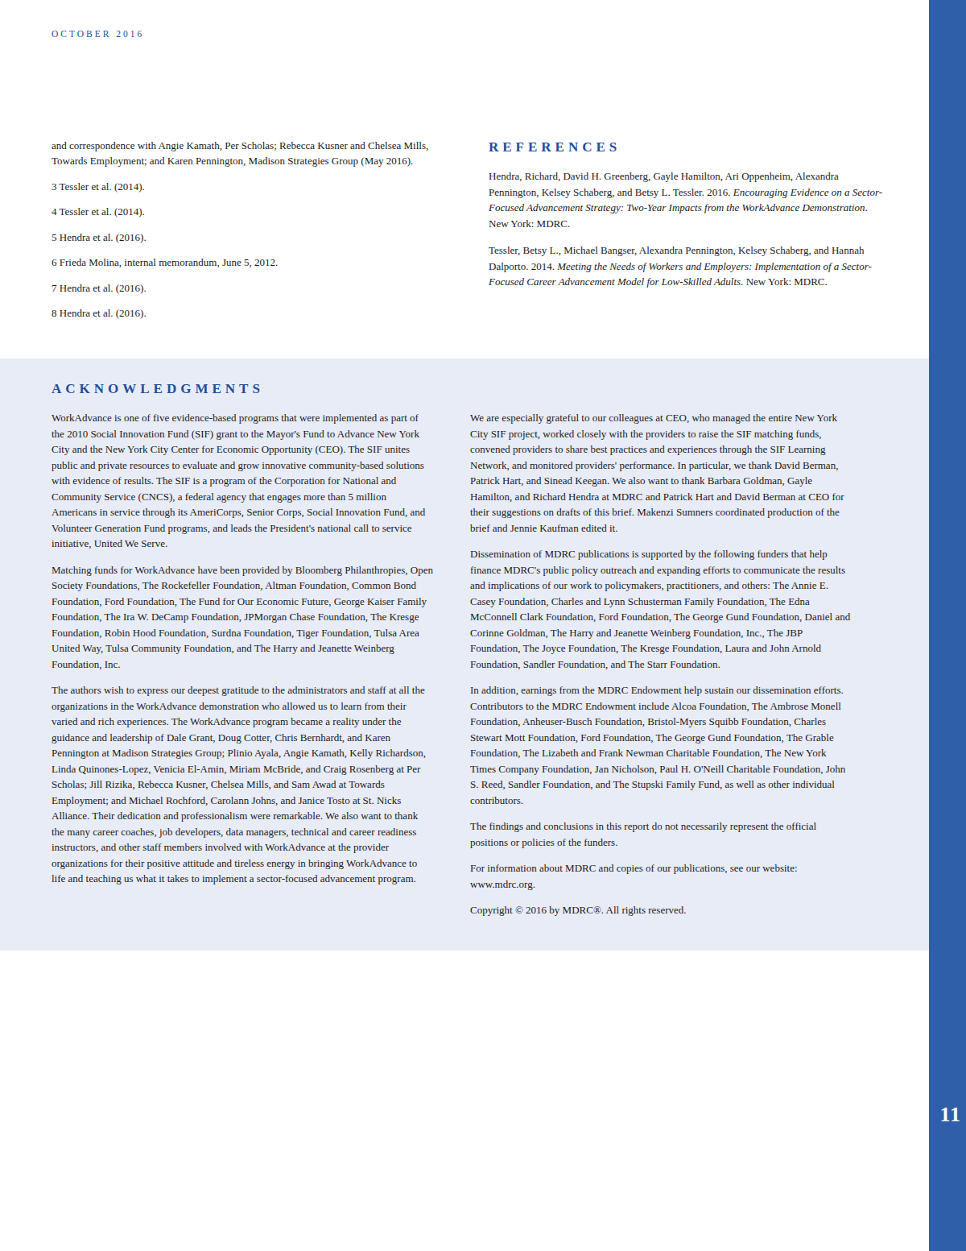11
October 2016
and correspondence with Angie Kamath, Per Scholas; Rebecca Kusner and Chelsea Mills, Towards Employment; and Karen Pennington, Madison Strategies Group (May 2016).
3 Tessler et al. (2014).
4 Tessler et al. (2014).
5 Hendra et al. (2016).
6 Frieda Molina, internal memorandum, June 5, 2012.
7 Hendra et al. (2016).
8 Hendra et al. (2016).
REFERENCES
Hendra, Richard, David H. Greenberg, Gayle Hamilton, Ari Oppenheim, Alexandra Pennington, Kelsey Schaberg, and Betsy L. Tessler. 2016. Encouraging Evidence on a Sector-Focused Advancement Strategy: Two-Year Impacts from the WorkAdvance Demonstration. New York: MDRC.
Tessler, Betsy L., Michael Bangser, Alexandra Pennington, Kelsey Schaberg, and Hannah Dalporto. 2014. Meeting the Needs of Workers and Employers: Implementation of a Sector-Focused Career Advancement Model for Low-Skilled Adults. New York: MDRC.
ACKNOWLEDGMENTS
WorkAdvance is one of five evidence-based programs that were implemented as part of the 2010 Social Innovation Fund (SIF) grant to the Mayor's Fund to Advance New York City and the New York City Center for Economic Opportunity (CEO). The SIF unites public and private resources to evaluate and grow innovative community-based solutions with evidence of results. The SIF is a program of the Corporation for National and Community Service (CNCS), a federal agency that engages more than 5 million Americans in service through its AmeriCorps, Senior Corps, Social Innovation Fund, and Volunteer Generation Fund programs, and leads the President's national call to service initiative, United We Serve.
Matching funds for WorkAdvance have been provided by Bloomberg Philanthropies, Open Society Foundations, The Rockefeller Foundation, Altman Foundation, Common Bond Foundation, Ford Foundation, The Fund for Our Economic Future, George Kaiser Family Foundation, The Ira W. DeCamp Foundation, JPMorgan Chase Foundation, The Kresge Foundation, Robin Hood Foundation, Surdna Foundation, Tiger Foundation, Tulsa Area United Way, Tulsa Community Foundation, and The Harry and Jeanette Weinberg Foundation, Inc.
The authors wish to express our deepest gratitude to the administrators and staff at all the organizations in the WorkAdvance demonstration who allowed us to learn from their varied and rich experiences. The WorkAdvance program became a reality under the guidance and leadership of Dale Grant, Doug Cotter, Chris Bernhardt, and Karen Pennington at Madison Strategies Group; Plinio Ayala, Angie Kamath, Kelly Richardson, Linda Quinones-Lopez, Venicia El-Amin, Miriam McBride, and Craig Rosenberg at Per Scholas; Jill Rizika, Rebecca Kusner, Chelsea Mills, and Sam Awad at Towards Employment; and Michael Rochford, Carolann Johns, and Janice Tosto at St. Nicks Alliance. Their dedication and professionalism were remarkable. We also want to thank the many career coaches, job developers, data managers, technical and career readiness instructors, and other staff members involved with WorkAdvance at the provider organizations for their positive attitude and tireless energy in bringing WorkAdvance to life and teaching us what it takes to implement a sector-focused advancement program.
We are especially grateful to our colleagues at CEO, who managed the entire New York City SIF project, worked closely with the providers to raise the SIF matching funds, convened providers to share best practices and experiences through the SIF Learning Network, and monitored providers' performance. In particular, we thank David Berman, Patrick Hart, and Sinead Keegan. We also want to thank Barbara Goldman, Gayle Hamilton, and Richard Hendra at MDRC and Patrick Hart and David Berman at CEO for their suggestions on drafts of this brief. Makenzi Sumners coordinated production of the brief and Jennie Kaufman edited it.
Dissemination of MDRC publications is supported by the following funders that help finance MDRC's public policy outreach and expanding efforts to communicate the results and implications of our work to policymakers, practitioners, and others: The Annie E. Casey Foundation, Charles and Lynn Schusterman Family Foundation, The Edna McConnell Clark Foundation, Ford Foundation, The George Gund Foundation, Daniel and Corinne Goldman, The Harry and Jeanette Weinberg Foundation, Inc., The JBP Foundation, The Joyce Foundation, The Kresge Foundation, Laura and John Arnold Foundation, Sandler Foundation, and The Starr Foundation.
In addition, earnings from the MDRC Endowment help sustain our dissemination efforts. Contributors to the MDRC Endowment include Alcoa Foundation, The Ambrose Monell Foundation, Anheuser-Busch Foundation, Bristol-Myers Squibb Foundation, Charles Stewart Mott Foundation, Ford Foundation, The George Gund Foundation, The Grable Foundation, The Lizabeth and Frank Newman Charitable Foundation, The New York Times Company Foundation, Jan Nicholson, Paul H. O'Neill Charitable Foundation, John S. Reed, Sandler Foundation, and The Stupski Family Fund, as well as other individual contributors.
The findings and conclusions in this report do not necessarily represent the official positions or policies of the funders.
For information about MDRC and copies of our publications, see our website: www.mdrc.org.
Copyright © 2016 by MDRC®. All rights reserved.